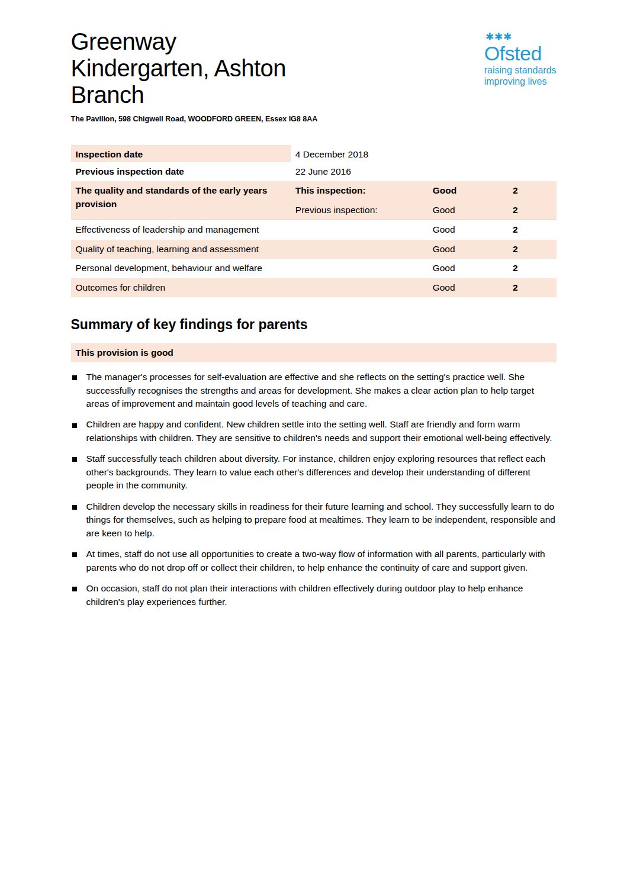Greenway
Kindergarten, Ashton
Branch
The Pavilion, 598 Chigwell Road, WOODFORD GREEN, Essex IG8 8AA
✱✱✱
Ofsted
raising standards
improving lives
| Inspection date | 4 December 2018 | | |
| Previous inspection date | 22 June 2016 | | |
| The quality and standards of the early years provision | This inspection: | Good | 2 |
| Previous inspection: | Good | 2 |
| Effectiveness of leadership and management | Good | 2 |
| Quality of teaching, learning and assessment | Good | 2 |
| Personal development, behaviour and welfare | Good | 2 |
| Outcomes for children | Good | 2 |
Summary of key findings for parents
This provision is good
The manager's processes for self-evaluation are effective and she reflects on the setting's practice well. She successfully recognises the strengths and areas for development. She makes a clear action plan to help target areas of improvement and maintain good levels of teaching and care.
Children are happy and confident. New children settle into the setting well. Staff are friendly and form warm relationships with children. They are sensitive to children's needs and support their emotional well-being effectively.
Staff successfully teach children about diversity. For instance, children enjoy exploring resources that reflect each other's backgrounds. They learn to value each other's differences and develop their understanding of different people in the community.
Children develop the necessary skills in readiness for their future learning and school. They successfully learn to do things for themselves, such as helping to prepare food at mealtimes. They learn to be independent, responsible and are keen to help.
At times, staff do not use all opportunities to create a two-way flow of information with all parents, particularly with parents who do not drop off or collect their children, to help enhance the continuity of care and support given.
On occasion, staff do not plan their interactions with children effectively during outdoor play to help enhance children's play experiences further.